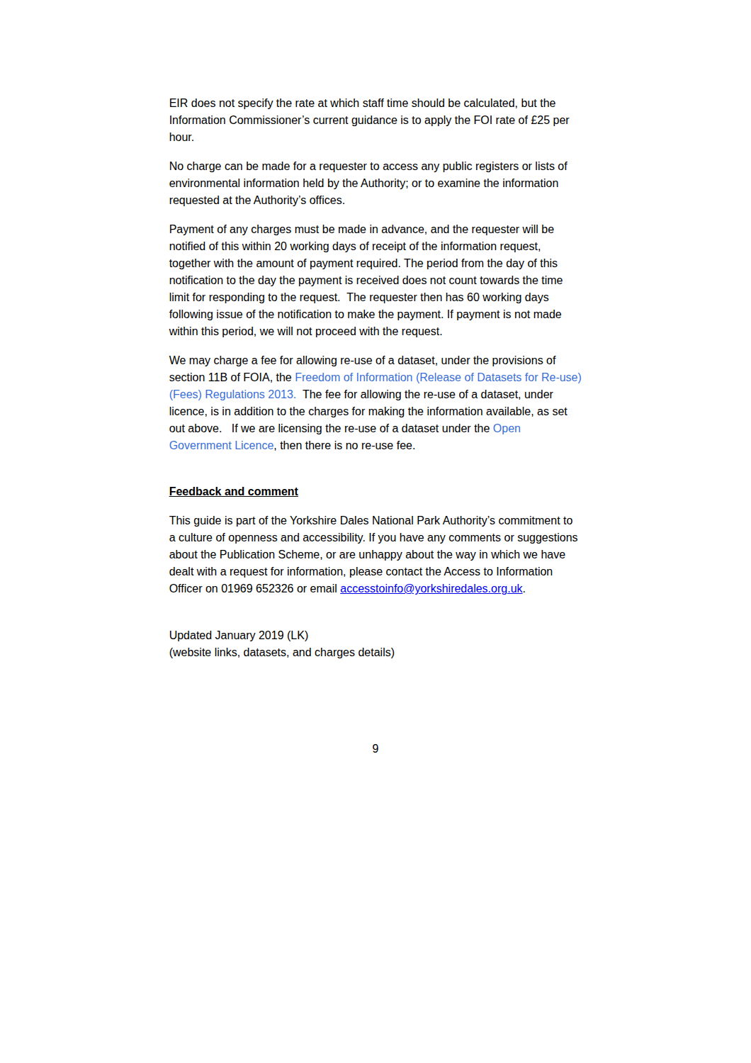EIR does not specify the rate at which staff time should be calculated, but the Information Commissioner’s current guidance is to apply the FOI rate of £25 per hour.
No charge can be made for a requester to access any public registers or lists of environmental information held by the Authority; or to examine the information requested at the Authority’s offices.
Payment of any charges must be made in advance, and the requester will be notified of this within 20 working days of receipt of the information request, together with the amount of payment required. The period from the day of this notification to the day the payment is received does not count towards the time limit for responding to the request. The requester then has 60 working days following issue of the notification to make the payment. If payment is not made within this period, we will not proceed with the request.
We may charge a fee for allowing re-use of a dataset, under the provisions of section 11B of FOIA, the Freedom of Information (Release of Datasets for Re-use) (Fees) Regulations 2013. The fee for allowing the re-use of a dataset, under licence, is in addition to the charges for making the information available, as set out above. If we are licensing the re-use of a dataset under the Open Government Licence, then there is no re-use fee.
Feedback and comment
This guide is part of the Yorkshire Dales National Park Authority’s commitment to a culture of openness and accessibility. If you have any comments or suggestions about the Publication Scheme, or are unhappy about the way in which we have dealt with a request for information, please contact the Access to Information Officer on 01969 652326 or email accesstoinfo@yorkshiredales.org.uk.
Updated January 2019 (LK)
(website links, datasets, and charges details)
9